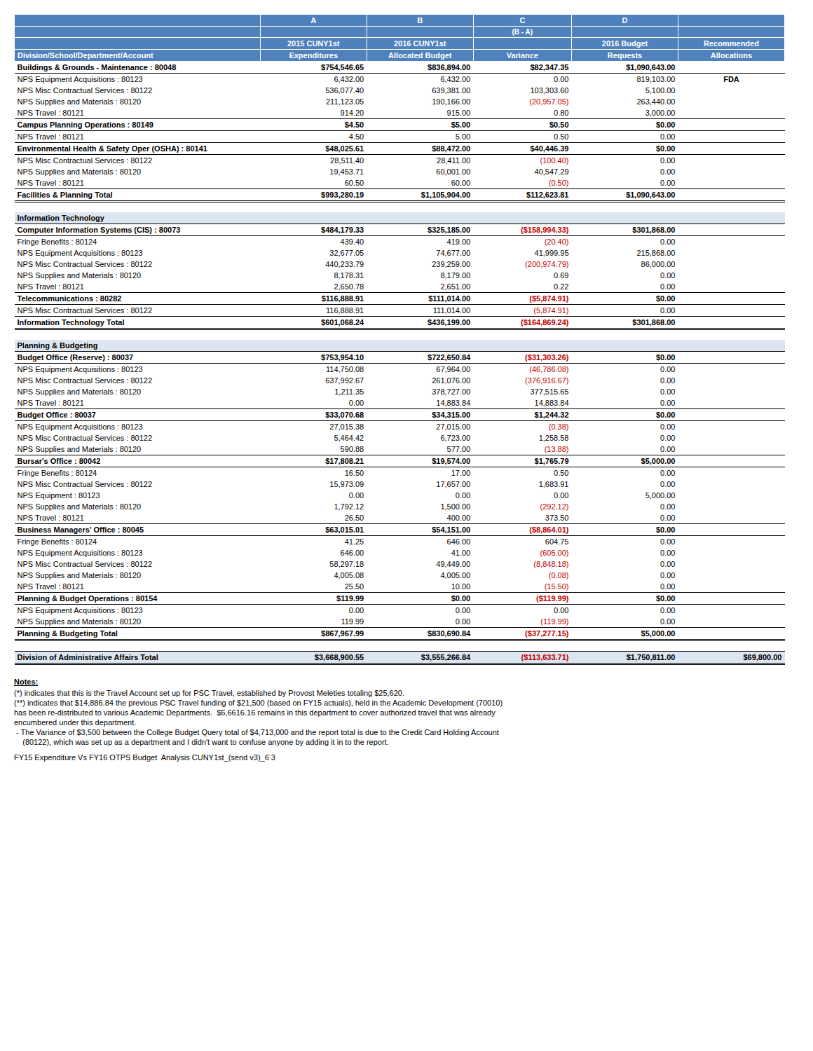| | A | B | C | D | |
| --- | --- | --- | --- | --- | --- |
| | | | (B - A) | | |
| | 2015 CUNY1st | 2016 CUNY1st | | 2016 Budget | Recommended |
| Division/School/Department/Account | Expenditures | Allocated Budget | Variance | Requests | Allocations |
| Buildings & Grounds - Maintenance : 80048 | $754,546.65 | $836,894.00 | $82,347.35 | $1,090,643.00 | |
| NPS Equipment Acquisitions : 80123 | 6,432.00 | 6,432.00 | 0.00 | 819,103.00 | FDA |
| NPS Misc Contractual Services : 80122 | 536,077.40 | 639,381.00 | 103,303.60 | 5,100.00 | |
| NPS Supplies and Materials : 80120 | 211,123.05 | 190,166.00 | (20,957.05) | 263,440.00 | |
| NPS Travel : 80121 | 914.20 | 915.00 | 0.80 | 3,000.00 | |
| Campus Planning Operations : 80149 | $4.50 | $5.00 | $0.50 | $0.00 | |
| NPS Travel : 80121 | 4.50 | 5.00 | 0.50 | 0.00 | |
| Environmental Health & Safety Oper (OSHA) : 80141 | $48,025.61 | $88,472.00 | $40,446.39 | $0.00 | |
| NPS Misc Contractual Services : 80122 | 28,511.40 | 28,411.00 | (100.40) | 0.00 | |
| NPS Supplies and Materials : 80120 | 19,453.71 | 60,001.00 | 40,547.29 | 0.00 | |
| NPS Travel : 80121 | 60.50 | 60.00 | (0.50) | 0.00 | |
| Facilities & Planning Total | $993,280.19 | $1,105,904.00 | $112,623.81 | $1,090,643.00 | |
| Information Technology | | | | | |
| Computer Information Systems (CIS) : 80073 | $484,179.33 | $325,185.00 | ($158,994.33) | $301,868.00 | |
| Fringe Benefits : 80124 | 439.40 | 419.00 | (20.40) | 0.00 | |
| NPS Equipment Acquisitions : 80123 | 32,677.05 | 74,677.00 | 41,999.95 | 215,868.00 | |
| NPS Misc Contractual Services : 80122 | 440,233.79 | 239,259.00 | (200,974.79) | 86,000.00 | |
| NPS Supplies and Materials : 80120 | 8,178.31 | 8,179.00 | 0.69 | 0.00 | |
| NPS Travel : 80121 | 2,650.78 | 2,651.00 | 0.22 | 0.00 | |
| Telecommunications : 80282 | $116,888.91 | $111,014.00 | ($5,874.91) | $0.00 | |
| NPS Misc Contractual Services : 80122 | 116,888.91 | 111,014.00 | (5,874.91) | 0.00 | |
| Information Technology Total | $601,068.24 | $436,199.00 | ($164,869.24) | $301,868.00 | |
| Planning & Budgeting | | | | | |
| Budget Office (Reserve) : 80037 | $753,954.10 | $722,650.84 | ($31,303.26) | $0.00 | |
| NPS Equipment Acquisitions : 80123 | 114,750.08 | 67,964.00 | (46,786.08) | 0.00 | |
| NPS Misc Contractual Services : 80122 | 637,992.67 | 261,076.00 | (376,916.67) | 0.00 | |
| NPS Supplies and Materials : 80120 | 1,211.35 | 378,727.00 | 377,515.65 | 0.00 | |
| NPS Travel : 80121 | 0.00 | 14,883.84 | 14,883.84 | 0.00 | |
| Budget Office : 80037 | $33,070.68 | $34,315.00 | $1,244.32 | $0.00 | |
| NPS Equipment Acquisitions : 80123 | 27,015.38 | 27,015.00 | (0.38) | 0.00 | |
| NPS Misc Contractual Services : 80122 | 5,464.42 | 6,723.00 | 1,258.58 | 0.00 | |
| NPS Supplies and Materials : 80120 | 590.88 | 577.00 | (13.88) | 0.00 | |
| Bursar's Office : 80042 | $17,808.21 | $19,574.00 | $1,765.79 | $5,000.00 | |
| Fringe Benefits : 80124 | 16.50 | 17.00 | 0.50 | 0.00 | |
| NPS Misc Contractual Services : 80122 | 15,973.09 | 17,657.00 | 1,683.91 | 0.00 | |
| NPS Equipment : 80123 | 0.00 | 0.00 | 0.00 | 5,000.00 | |
| NPS Supplies and Materials : 80120 | 1,792.12 | 1,500.00 | (292.12) | 0.00 | |
| NPS Travel : 80121 | 26.50 | 400.00 | 373.50 | 0.00 | |
| Business Managers' Office : 80045 | $63,015.01 | $54,151.00 | ($8,864.01) | $0.00 | |
| Fringe Benefits : 80124 | 41.25 | 646.00 | 604.75 | 0.00 | |
| NPS Equipment Acquisitions : 80123 | 646.00 | 41.00 | (605.00) | 0.00 | |
| NPS Misc Contractual Services : 80122 | 58,297.18 | 49,449.00 | (8,848.18) | 0.00 | |
| NPS Supplies and Materials : 80120 | 4,005.08 | 4,005.00 | (0.08) | 0.00 | |
| NPS Travel : 80121 | 25.50 | 10.00 | (15.50) | 0.00 | |
| Planning & Budget Operations : 80154 | $119.99 | $0.00 | ($119.99) | $0.00 | |
| NPS Equipment Acquisitions : 80123 | 0.00 | 0.00 | 0.00 | 0.00 | |
| NPS Supplies and Materials : 80120 | 119.99 | 0.00 | (119.99) | 0.00 | |
| Planning & Budgeting Total | $867,967.99 | $830,690.84 | ($37,277.15) | $5,000.00 | |
| Division of Administrative Affairs Total | $3,668,900.55 | $3,555,266.84 | ($113,633.71) | $1,750,811.00 | $69,800.00 |
Notes:
(*) indicates that this is the Travel Account set up for PSC Travel, established by Provost Meleties totaling $25,620.
(**) indicates that $14,886.84 the previous PSC Travel funding of $21,500 (based on FY15 actuals), held in the Academic Development (70010)
has been re-distributed to various Academic Departments. $6,6616.16 remains in this department to cover authorized travel that was already
encumbered under this department.
- The Variance of $3,500 between the College Budget Query total of $4,713,000 and the report total is due to the Credit Card Holding Account
(80122), which was set up as a department and I didn't want to confuse anyone by adding it in to the report.
FY15 Expenditure Vs FY16 OTPS Budget Analysis CUNY1st_(send v3)_6 3